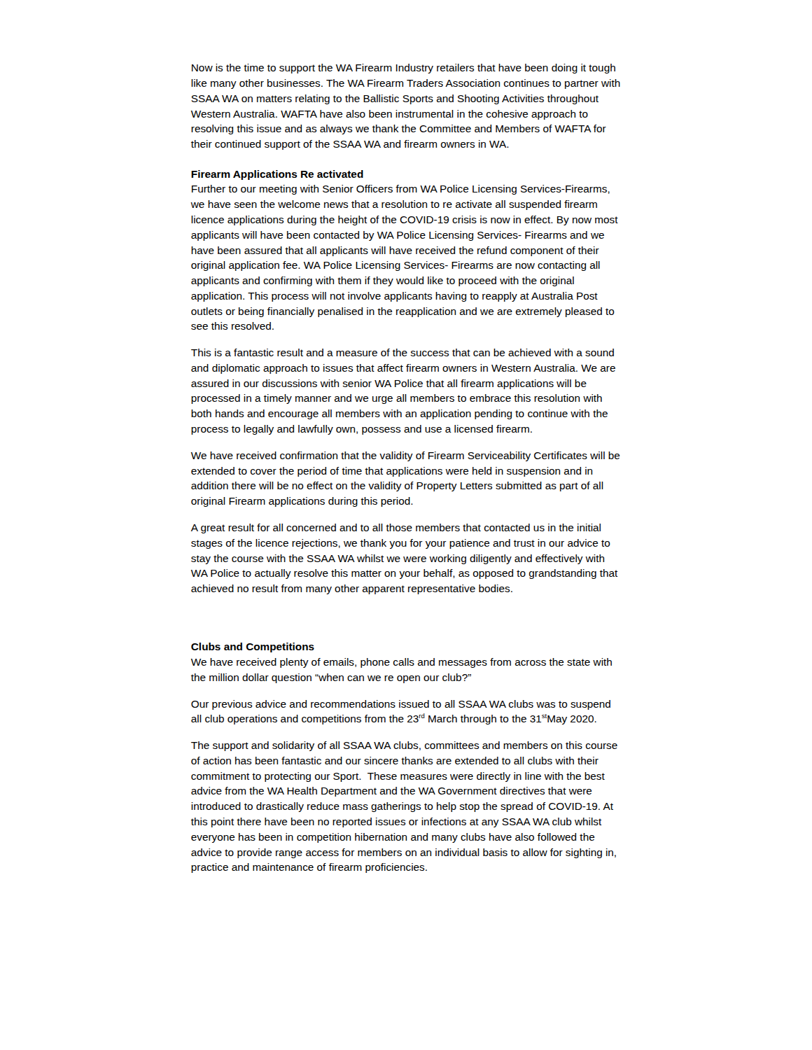Now is the time to support the WA Firearm Industry retailers that have been doing it tough like many other businesses. The WA Firearm Traders Association continues to partner with SSAA WA on matters relating to the Ballistic Sports and Shooting Activities throughout Western Australia. WAFTA have also been instrumental in the cohesive approach to resolving this issue and as always we thank the Committee and Members of WAFTA for their continued support of the SSAA WA and firearm owners in WA.
Firearm Applications Re activated
Further to our meeting with Senior Officers from WA Police Licensing Services-Firearms, we have seen the welcome news that a resolution to re activate all suspended firearm licence applications during the height of the COVID-19 crisis is now in effect. By now most applicants will have been contacted by WA Police Licensing Services- Firearms and we have been assured that all applicants will have received the refund component of their original application fee. WA Police Licensing Services- Firearms are now contacting all applicants and confirming with them if they would like to proceed with the original application. This process will not involve applicants having to reapply at Australia Post outlets or being financially penalised in the reapplication and we are extremely pleased to see this resolved.
This is a fantastic result and a measure of the success that can be achieved with a sound and diplomatic approach to issues that affect firearm owners in Western Australia. We are assured in our discussions with senior WA Police that all firearm applications will be processed in a timely manner and we urge all members to embrace this resolution with both hands and encourage all members with an application pending to continue with the process to legally and lawfully own, possess and use a licensed firearm.
We have received confirmation that the validity of Firearm Serviceability Certificates will be extended to cover the period of time that applications were held in suspension and in addition there will be no effect on the validity of Property Letters submitted as part of all original Firearm applications during this period.
A great result for all concerned and to all those members that contacted us in the initial stages of the licence rejections, we thank you for your patience and trust in our advice to stay the course with the SSAA WA whilst we were working diligently and effectively with WA Police to actually resolve this matter on your behalf, as opposed to grandstanding that achieved no result from many other apparent representative bodies.
Clubs and Competitions
We have received plenty of emails, phone calls and messages from across the state with the million dollar question “when can we re open our club?”
Our previous advice and recommendations issued to all SSAA WA clubs was to suspend all club operations and competitions from the 23rd March through to the 31stMay 2020.
The support and solidarity of all SSAA WA clubs, committees and members on this course of action has been fantastic and our sincere thanks are extended to all clubs with their commitment to protecting our Sport. These measures were directly in line with the best advice from the WA Health Department and the WA Government directives that were introduced to drastically reduce mass gatherings to help stop the spread of COVID-19. At this point there have been no reported issues or infections at any SSAA WA club whilst everyone has been in competition hibernation and many clubs have also followed the advice to provide range access for members on an individual basis to allow for sighting in, practice and maintenance of firearm proficiencies.